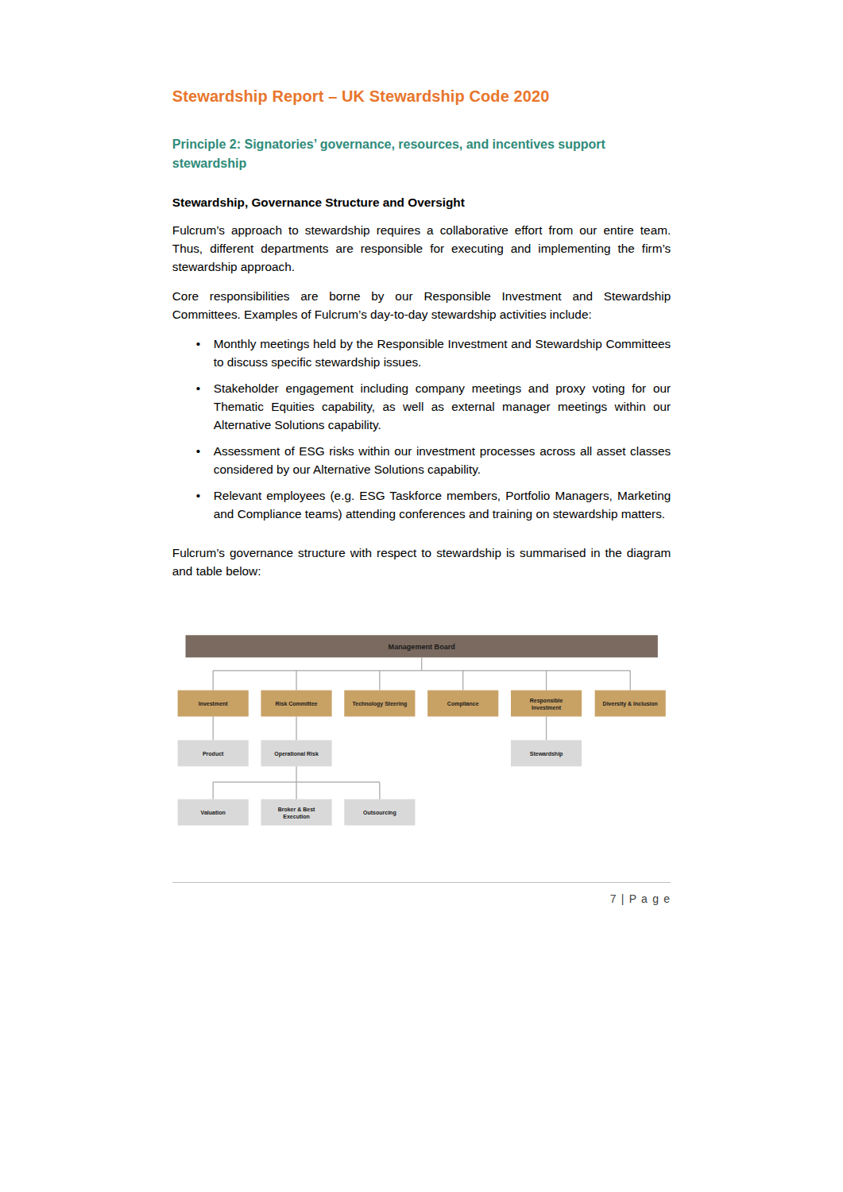Stewardship Report – UK Stewardship Code 2020
Principle 2: Signatories’ governance, resources, and incentives support stewardship
Stewardship, Governance Structure and Oversight
Fulcrum’s approach to stewardship requires a collaborative effort from our entire team. Thus, different departments are responsible for executing and implementing the firm’s stewardship approach.
Core responsibilities are borne by our Responsible Investment and Stewardship Committees. Examples of Fulcrum’s day-to-day stewardship activities include:
Monthly meetings held by the Responsible Investment and Stewardship Committees to discuss specific stewardship issues.
Stakeholder engagement including company meetings and proxy voting for our Thematic Equities capability, as well as external manager meetings within our Alternative Solutions capability.
Assessment of ESG risks within our investment processes across all asset classes considered by our Alternative Solutions capability.
Relevant employees (e.g. ESG Taskforce members, Portfolio Managers, Marketing and Compliance teams) attending conferences and training on stewardship matters.
Fulcrum’s governance structure with respect to stewardship is summarised in the diagram and table below:
Management Board Investment Risk Committee Technology Steering Compliance Responsible Investment Diversity & Inclusion Product Operational Risk Stewardship Valuation Broker & Best Execution Outsourcing
7 | P a g e